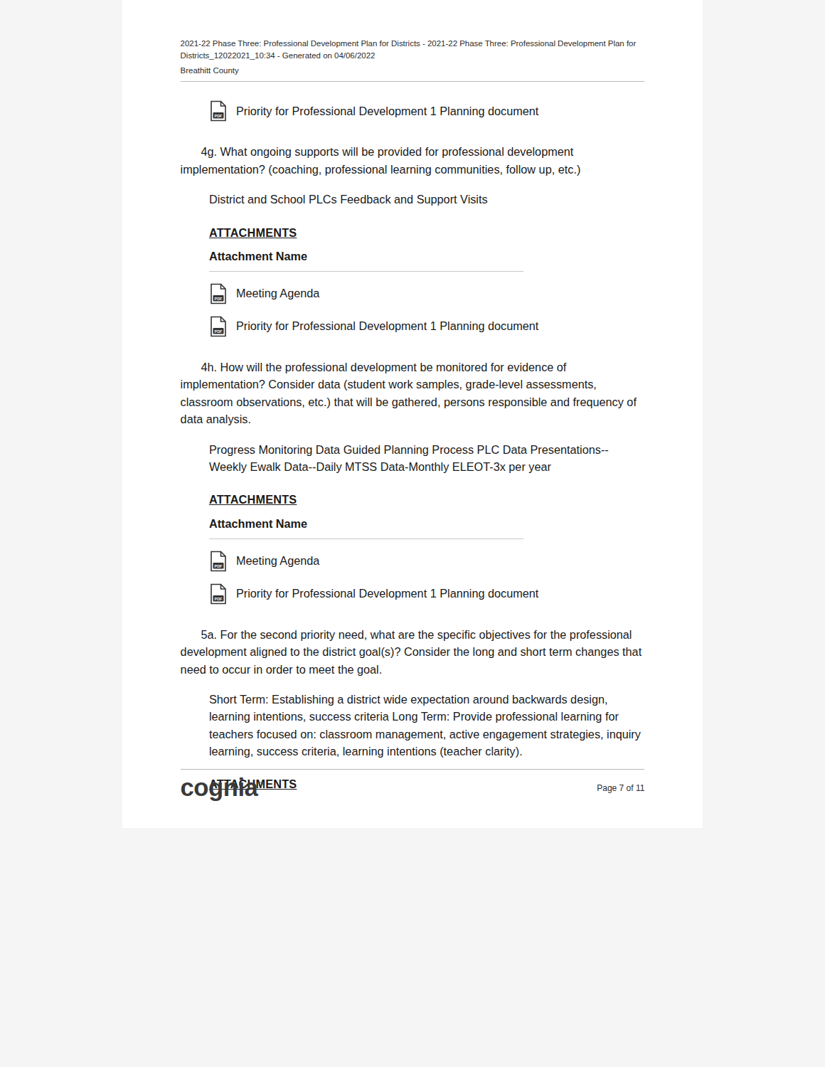2021-22 Phase Three: Professional Development Plan for Districts - 2021-22 Phase Three: Professional Development Plan for Districts_12022021_10:34 - Generated on 04/06/2022 Breathitt County
PDF Priority for Professional Development 1 Planning document
4g. What ongoing supports will be provided for professional development implementation? (coaching, professional learning communities, follow up, etc.)
District and School PLCs Feedback and Support Visits
ATTACHMENTS
Attachment Name
PDF Meeting Agenda
PDF Priority for Professional Development 1 Planning document
4h. How will the professional development be monitored for evidence of implementation? Consider data (student work samples, grade-level assessments, classroom observations, etc.) that will be gathered, persons responsible and frequency of data analysis.
Progress Monitoring Data Guided Planning Process PLC Data Presentations--Weekly Ewalk Data--Daily MTSS Data-Monthly ELEOT-3x per year
ATTACHMENTS
Attachment Name
PDF Meeting Agenda
PDF Priority for Professional Development 1 Planning document
5a. For the second priority need, what are the specific objectives for the professional development aligned to the district goal(s)? Consider the long and short term changes that need to occur in order to meet the goal.
Short Term: Establishing a district wide expectation around backwards design, learning intentions, success criteria Long Term: Provide professional learning for teachers focused on: classroom management, active engagement strategies, inquiry learning, success criteria, learning intentions (teacher clarity).
ATTACHMENTS
cognia™
Page 7 of 11